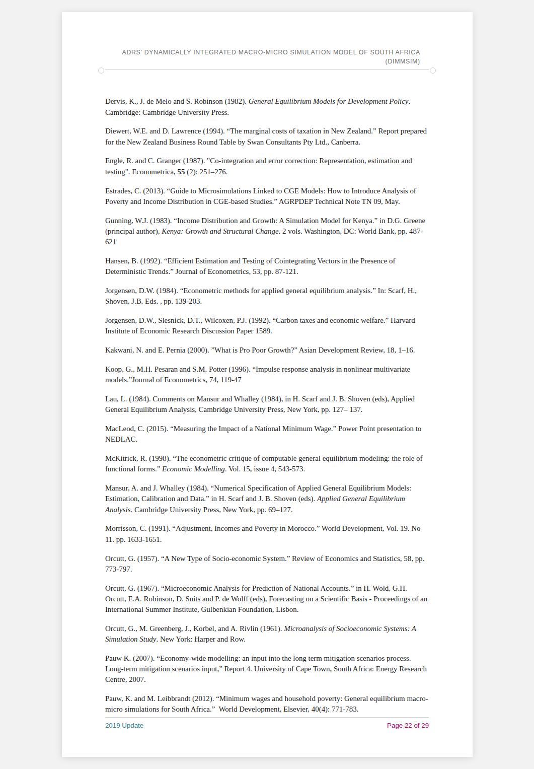ADRS’ Dynamically Integrated Macro-Micro Simulation Model of South Africa (DIMMSIM)
Dervis, K., J. de Melo and S. Robinson (1982). General Equilibrium Models for Development Policy. Cambridge: Cambridge University Press.
Diewert, W.E. and D. Lawrence (1994). “The marginal costs of taxation in New Zealand.” Report prepared for the New Zealand Business Round Table by Swan Consultants Pty Ltd., Canberra.
Engle, R. and C. Granger (1987). "Co-integration and error correction: Representation, estimation and testing". Econometrica, 55 (2): 251–276.
Estrades, C. (2013). “Guide to Microsimulations Linked to CGE Models: How to Introduce Analysis of Poverty and Income Distribution in CGE-based Studies.” AGRPDEP Technical Note TN 09, May.
Gunning, W.J. (1983). “Income Distribution and Growth: A Simulation Model for Kenya.” in D.G. Greene (principal author), Kenya: Growth and Structural Change. 2 vols. Washington, DC: World Bank, pp. 487-621
Hansen, B. (1992). “Efficient Estimation and Testing of Cointegrating Vectors in the Presence of Deterministic Trends.” Journal of Econometrics, 53, pp. 87-121.
Jorgensen, D.W. (1984). “Econometric methods for applied general equilibrium analysis.” In: Scarf, H., Shoven, J.B. Eds. , pp. 139-203.
Jorgensen, D.W., Slesnick, D.T., Wilcoxen, P.J. (1992). “Carbon taxes and economic welfare.” Harvard Institute of Economic Research Discussion Paper 1589.
Kakwani, N. and E. Pernia (2000). ”What is Pro Poor Growth?” Asian Development Review, 18, 1–16.
Koop, G., M.H. Pesaran and S.M. Potter (1996). “Impulse response analysis in nonlinear multivariate models.”Journal of Econometrics, 74, 119-47
Lau, L. (1984). Comments on Mansur and Whalley (1984), in H. Scarf and J. B. Shoven (eds), Applied General Equilibrium Analysis, Cambridge University Press, New York, pp. 127– 137.
MacLeod, C. (2015). “Measuring the Impact of a National Minimum Wage.” Power Point presentation to NEDLAC.
McKitrick, R. (1998). “The econometric critique of computable general equilibrium modeling: the role of functional forms.” Economic Modelling. Vol. 15, issue 4, 543-573.
Mansur, A. and J. Whalley (1984). “Numerical Specification of Applied General Equilibrium Models: Estimation, Calibration and Data.” in H. Scarf and J. B. Shoven (eds). Applied General Equilibrium Analysis. Cambridge University Press, New York, pp. 69–127.
Morrisson, C. (1991). “Adjustment, Incomes and Poverty in Morocco.” World Development, Vol. 19. No 11. pp. 1633-1651.
Orcutt, G. (1957). “A New Type of Socio-economic System.” Review of Economics and Statistics, 58, pp. 773-797.
Orcutt, G. (1967). “Microeconomic Analysis for Prediction of National Accounts.” in H. Wold, G.H. Orcutt, E.A. Robinson, D. Suits and P. de Wolff (eds), Forecasting on a Scientific Basis - Proceedings of an International Summer Institute, Gulbenkian Foundation, Lisbon.
Orcutt, G., M. Greenberg, J., Korbel, and A. Rivlin (1961). Microanalysis of Socioeconomic Systems: A Simulation Study. New York: Harper and Row.
Pauw K. (2007). “Economy-wide modelling: an input into the long term mitigation scenarios process. Long-term mitigation scenarios input,” Report 4. University of Cape Town, South Africa: Energy Research Centre, 2007.
Pauw, K. and M. Leibbrandt (2012). “Minimum wages and household poverty: General equilibrium macro-micro simulations for South Africa.” World Development, Elsevier, 40(4): 771-783.
2019 Update
Page 22 of 29